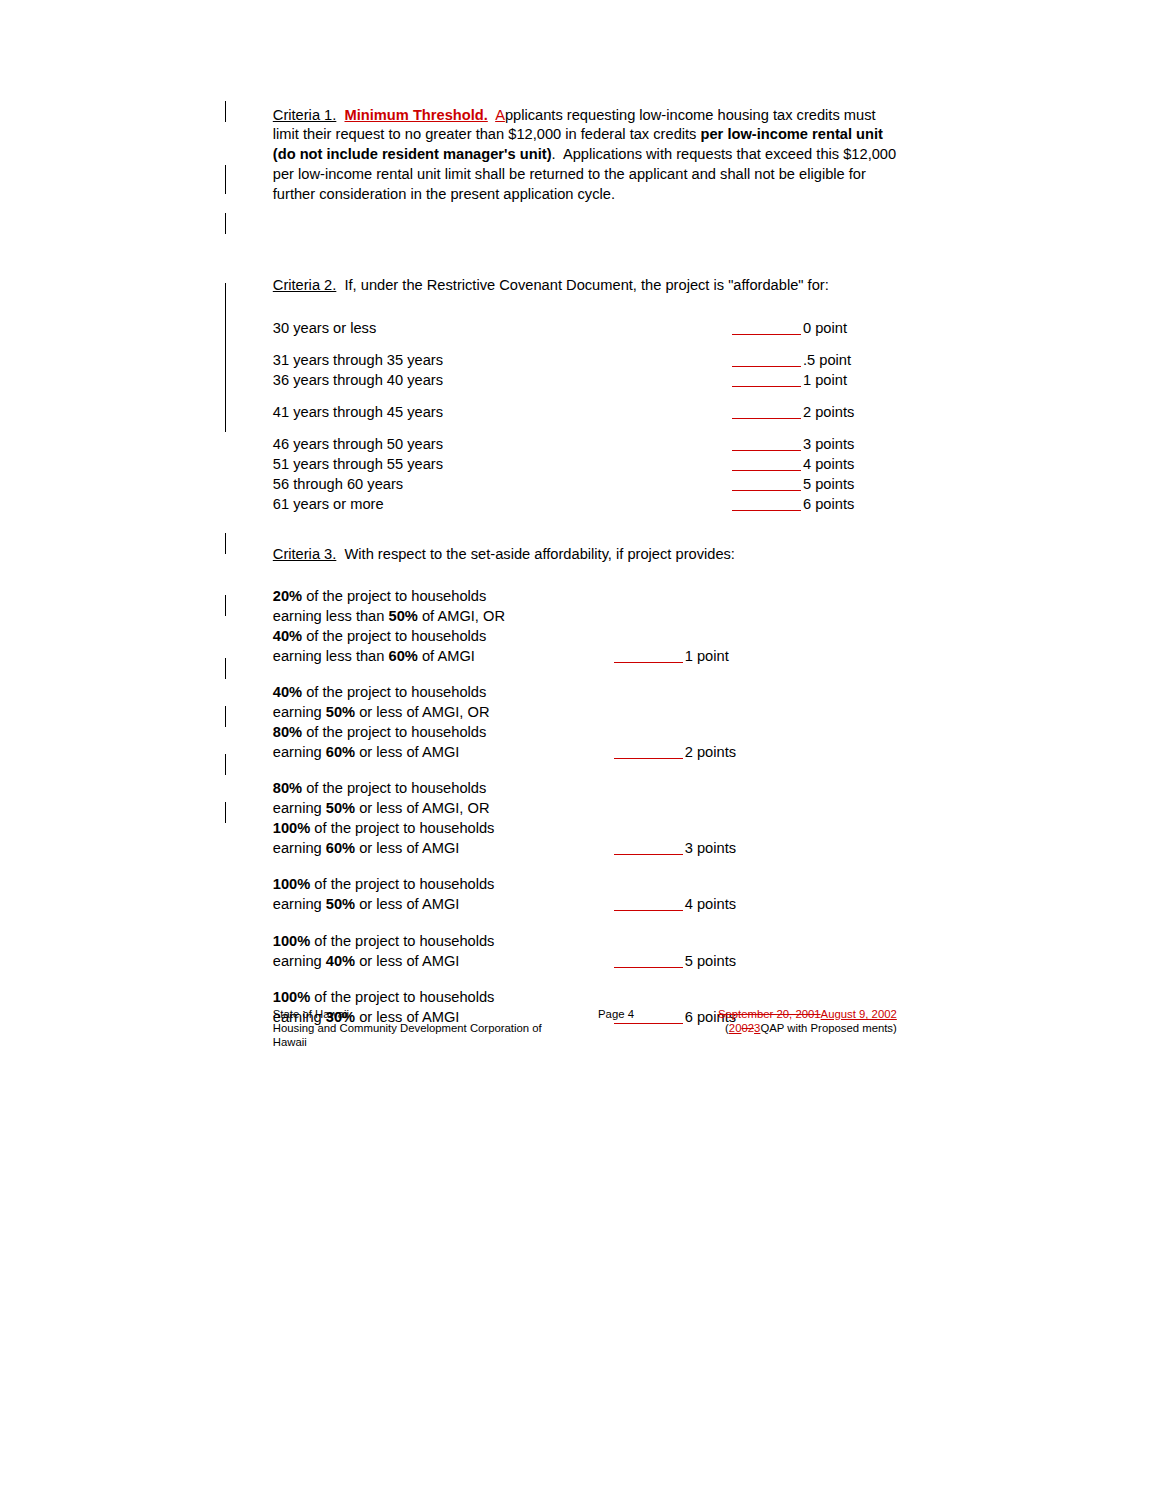Criteria 1. Minimum Threshold. Applicants requesting low-income housing tax credits must limit their request to no greater than $12,000 in federal tax credits per low-income rental unit (do not include resident manager's unit). Applications with requests that exceed this $12,000 per low-income rental unit limit shall be returned to the applicant and shall not be eligible for further consideration in the present application cycle.
Criteria 2. If, under the Restrictive Covenant Document, the project is "affordable" for:
| 30 years or less | 0 point |
| 31 years through 35 years | .5 point |
| 36 years through 40 years | 1 point |
| 41 years through 45 years | 2 points |
| 46 years through 50 years | 3 points |
| 51 years through 55 years | 4 points |
| 56 through 60 years | 5 points |
| 61 years or more | 6 points |
Criteria 3. With respect to the set-aside affordability, if project provides:
20% of the project to households
earning less than 50% of AMGI, OR
40% of the project to households
earning less than 60% of AMGI
1 point
40% of the project to households
earning 50% or less of AMGI, OR
80% of the project to households
earning 60% or less of AMGI
2 points
80% of the project to households
earning 50% or less of AMGI, OR
100% of the project to households
earning 60% or less of AMGI
3 points
100% of the project to households
earning 50% or less of AMGI
4 points
100% of the project to households
earning 40% or less of AMGI
5 points
100% of the project to households
earning 30% or less of AMGI
6 points
| State of Hawaii | Page 4 | September 20, 2001 August 9, 2002 |
| Housing and Community Development Corporation of Hawaii | | ( 20 02 3 QAP with Proposed ments) |